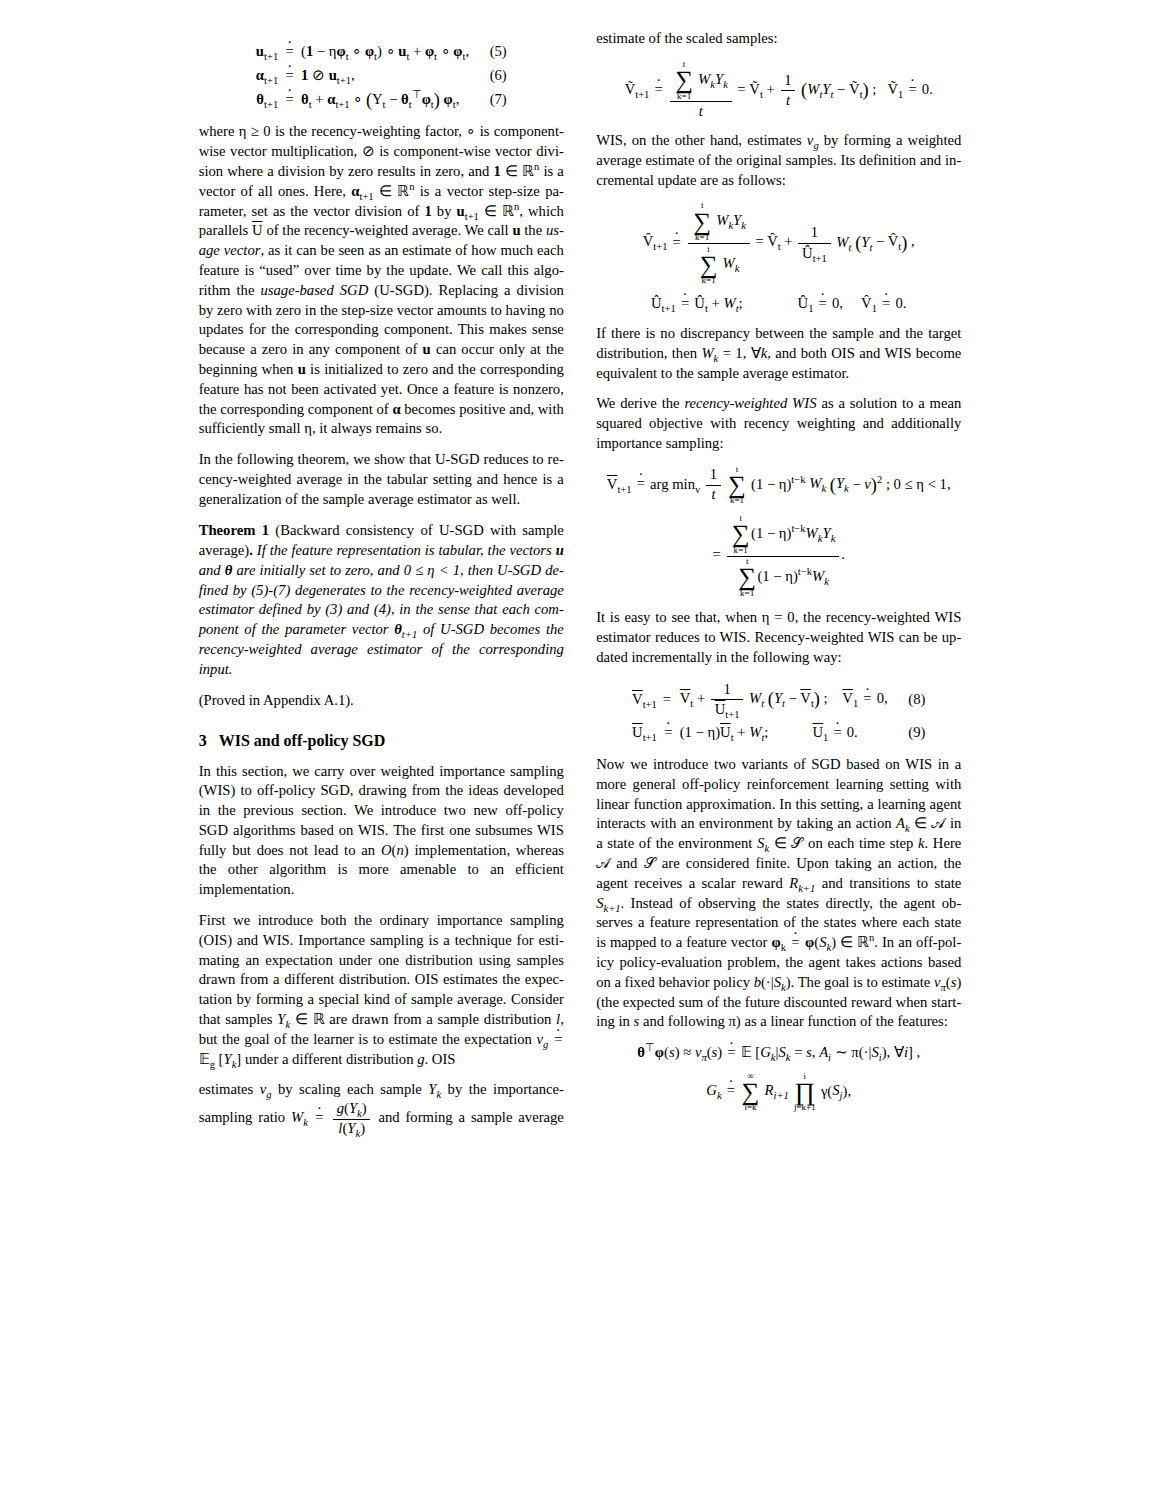| u t+1 | = | ( 1 − η φ t ∘ φ t ) ∘ u t + φ t ∘ φ t , | (5) |
| α t+1 | = | 1 ⊘ u t+1 , | (6) |
| θ t+1 | = | θ t + α t+1 ∘ ( Y t − θ t ⊤ φ t ) φ t , | (7) |
where η ≥ 0 is the recency-weighting factor, ∘ is component-wise vector multiplication, ⊘ is component-wise vector division where a division by zero results in zero, and 1 ∈ ℝn is a vector of all ones. Here, αt+1 ∈ ℝn is a vector step-size parameter, set as the vector division of 1 by ut+1 ∈ ℝn, which parallels U of the recency-weighted average. We call u the usage vector, as it can be seen as an estimate of how much each feature is “used” over time by the update. We call this algorithm the usage-based SGD (U-SGD). Replacing a division by zero with zero in the step-size vector amounts to having no updates for the corresponding component. This makes sense because a zero in any component of u can occur only at the beginning when u is initialized to zero and the corresponding feature has not been activated yet. Once a feature is nonzero, the corresponding component of α becomes positive and, with sufficiently small η, it always remains so.
In the following theorem, we show that U-SGD reduces to recency-weighted average in the tabular setting and hence is a generalization of the sample average estimator as well.
Theorem 1 (Backward consistency of U-SGD with sample average). If the feature representation is tabular, the vectors u and θ are initially set to zero, and 0 ≤ η < 1, then U-SGD defined by (5)-(7) degenerates to the recency-weighted average estimator defined by (3) and (4), in the sense that each component of the parameter vector θt+1 of U-SGD becomes the recency-weighted average estimator of the corresponding input.
(Proved in Appendix A.1).
3 WIS and off-policy SGD
In this section, we carry over weighted importance sampling (WIS) to off-policy SGD, drawing from the ideas developed in the previous section. We introduce two new off-policy SGD algorithms based on WIS. The first one subsumes WIS fully but does not lead to an O(n) implementation, whereas the other algorithm is more amenable to an efficient implementation.
First we introduce both the ordinary importance sampling (OIS) and WIS. Importance sampling is a technique for estimating an expectation under one distribution using samples drawn from a different distribution. OIS estimates the expectation by forming a special kind of sample average. Consider that samples Yk ∈ ℝ are drawn from a sample distribution l, but the goal of the learner is to estimate the expectation vg = 𝔼g [Yk] under a different distribution g. OIS
estimates vg by scaling each sample Yk by the importance-sampling ratio Wk = g(Yk) l(Yk) and forming a sample average estimate of the scaled samples:
Vt+1 = t∑k=1 WkYk t = Vt + 1 t (WtYt − Vt) ; V1 = 0.
WIS, on the other hand, estimates vg by forming a weighted average estimate of the original samples. Its definition and incremental update are as follows:
Vt+1 = t∑k=1 WkYk t∑k=1 Wk = Vt + 1 Ut+1 Wt (Yt − Vt) , Ut+1 = Ut + Wt; U1 = 0, V1 = 0.
If there is no discrepancy between the sample and the target distribution, then Wk = 1, ∀k, and both OIS and WIS become equivalent to the sample average estimator.
We derive the recency-weighted WIS as a solution to a mean squared objective with recency weighting and additionally importance sampling:
Vt+1 = arg minv 1 t t∑k=1 (1 − η)t−k Wk (Yk − v)2 ; 0 ≤ η < 1, = t∑k=1(1 − η)t−kWkYk t∑k=1(1 − η)t−kWk .
It is easy to see that, when η = 0, the recency-weighted WIS estimator reduces to WIS. Recency-weighted WIS can be updated incrementally in the following way:
| V t+1 | = | V t + 1 U t+1 W t ( Y t − V t ) ; V 1 = 0, | (8) |
| U t+1 | = | (1 − η) U t + W t ; U 1 = 0. | (9) |
Now we introduce two variants of SGD based on WIS in a more general off-policy reinforcement learning setting with linear function approximation. In this setting, a learning agent interacts with an environment by taking an action Ak ∈ 𝒜 in a state of the environment Sk ∈ 𝒮 on each time step k. Here 𝒜 and 𝒮 are considered finite. Upon taking an action, the agent receives a scalar reward Rk+1 and transitions to state Sk+1. Instead of observing the states directly, the agent observes a feature representation of the states where each state is mapped to a feature vector φk = φ(Sk) ∈ ℝn. In an off-policy policy-evaluation problem, the agent takes actions based on a fixed behavior policy b(·|Sk). The goal is to estimate vπ(s) (the expected sum of the future discounted reward when starting in s and following π) as a linear function of the features:
θ⊤φ(s) ≈ vπ(s) = 𝔼 [Gk|Sk = s, Ai ∼ π(·|Si), ∀i] , Gk = ∞∑i=k Ri+1 i∏j=k+1 γ(Sj),